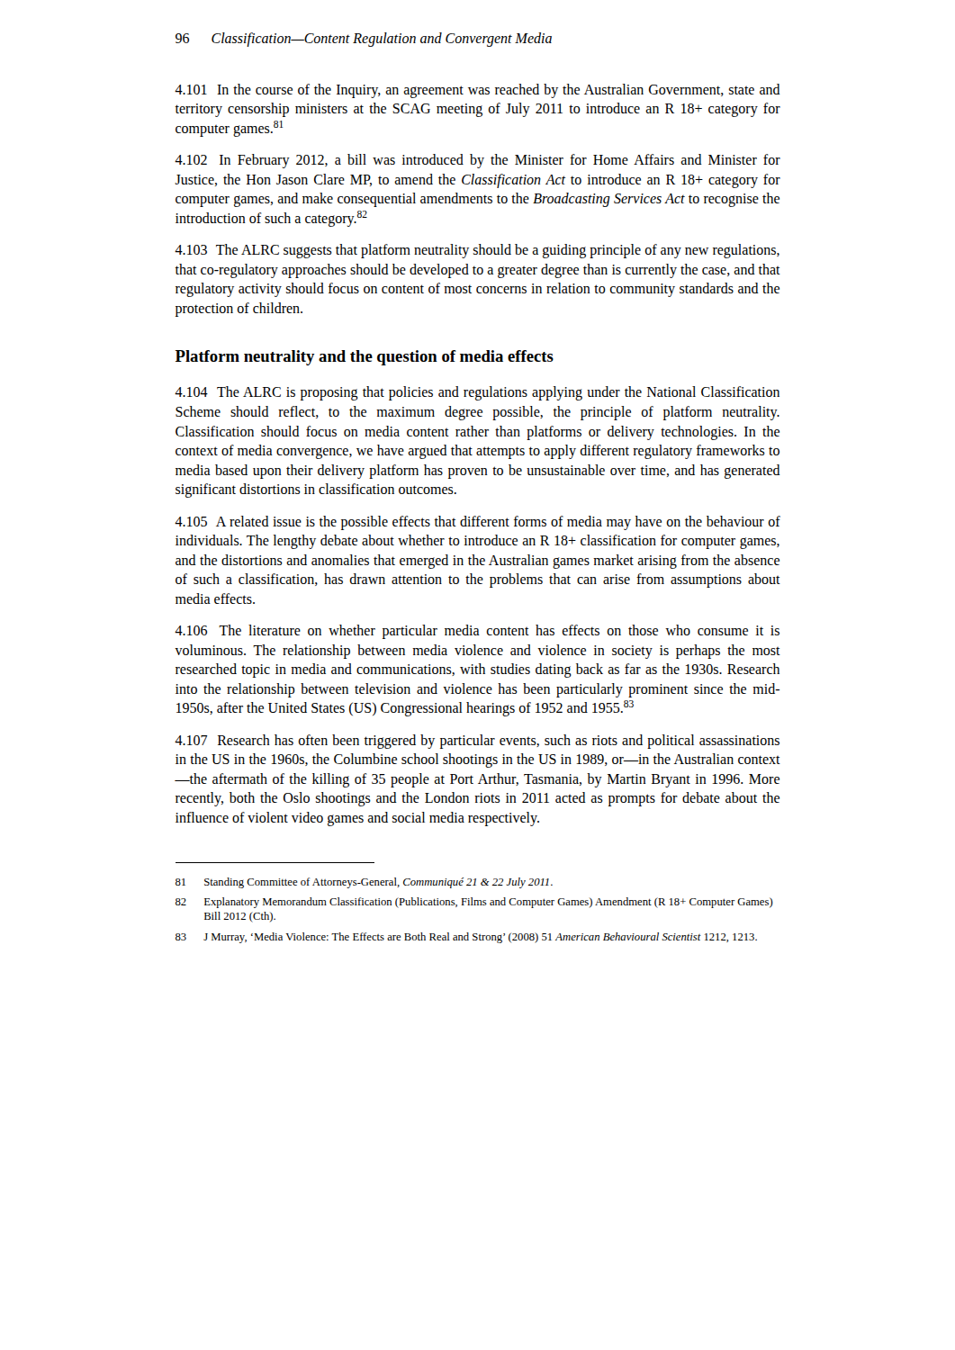96 Classification—Content Regulation and Convergent Media
4.101 In the course of the Inquiry, an agreement was reached by the Australian Government, state and territory censorship ministers at the SCAG meeting of July 2011 to introduce an R 18+ category for computer games.81
4.102 In February 2012, a bill was introduced by the Minister for Home Affairs and Minister for Justice, the Hon Jason Clare MP, to amend the Classification Act to introduce an R 18+ category for computer games, and make consequential amendments to the Broadcasting Services Act to recognise the introduction of such a category.82
4.103 The ALRC suggests that platform neutrality should be a guiding principle of any new regulations, that co-regulatory approaches should be developed to a greater degree than is currently the case, and that regulatory activity should focus on content of most concerns in relation to community standards and the protection of children.
Platform neutrality and the question of media effects
4.104 The ALRC is proposing that policies and regulations applying under the National Classification Scheme should reflect, to the maximum degree possible, the principle of platform neutrality. Classification should focus on media content rather than platforms or delivery technologies. In the context of media convergence, we have argued that attempts to apply different regulatory frameworks to media based upon their delivery platform has proven to be unsustainable over time, and has generated significant distortions in classification outcomes.
4.105 A related issue is the possible effects that different forms of media may have on the behaviour of individuals. The lengthy debate about whether to introduce an R 18+ classification for computer games, and the distortions and anomalies that emerged in the Australian games market arising from the absence of such a classification, has drawn attention to the problems that can arise from assumptions about media effects.
4.106 The literature on whether particular media content has effects on those who consume it is voluminous. The relationship between media violence and violence in society is perhaps the most researched topic in media and communications, with studies dating back as far as the 1930s. Research into the relationship between television and violence has been particularly prominent since the mid-1950s, after the United States (US) Congressional hearings of 1952 and 1955.83
4.107 Research has often been triggered by particular events, such as riots and political assassinations in the US in the 1960s, the Columbine school shootings in the US in 1989, or—in the Australian context—the aftermath of the killing of 35 people at Port Arthur, Tasmania, by Martin Bryant in 1996. More recently, both the Oslo shootings and the London riots in 2011 acted as prompts for debate about the influence of violent video games and social media respectively.
81 Standing Committee of Attorneys-General, Communiqué 21 & 22 July 2011.
82 Explanatory Memorandum Classification (Publications, Films and Computer Games) Amendment (R 18+ Computer Games) Bill 2012 (Cth).
83 J Murray, ‘Media Violence: The Effects are Both Real and Strong’ (2008) 51 American Behavioural Scientist 1212, 1213.